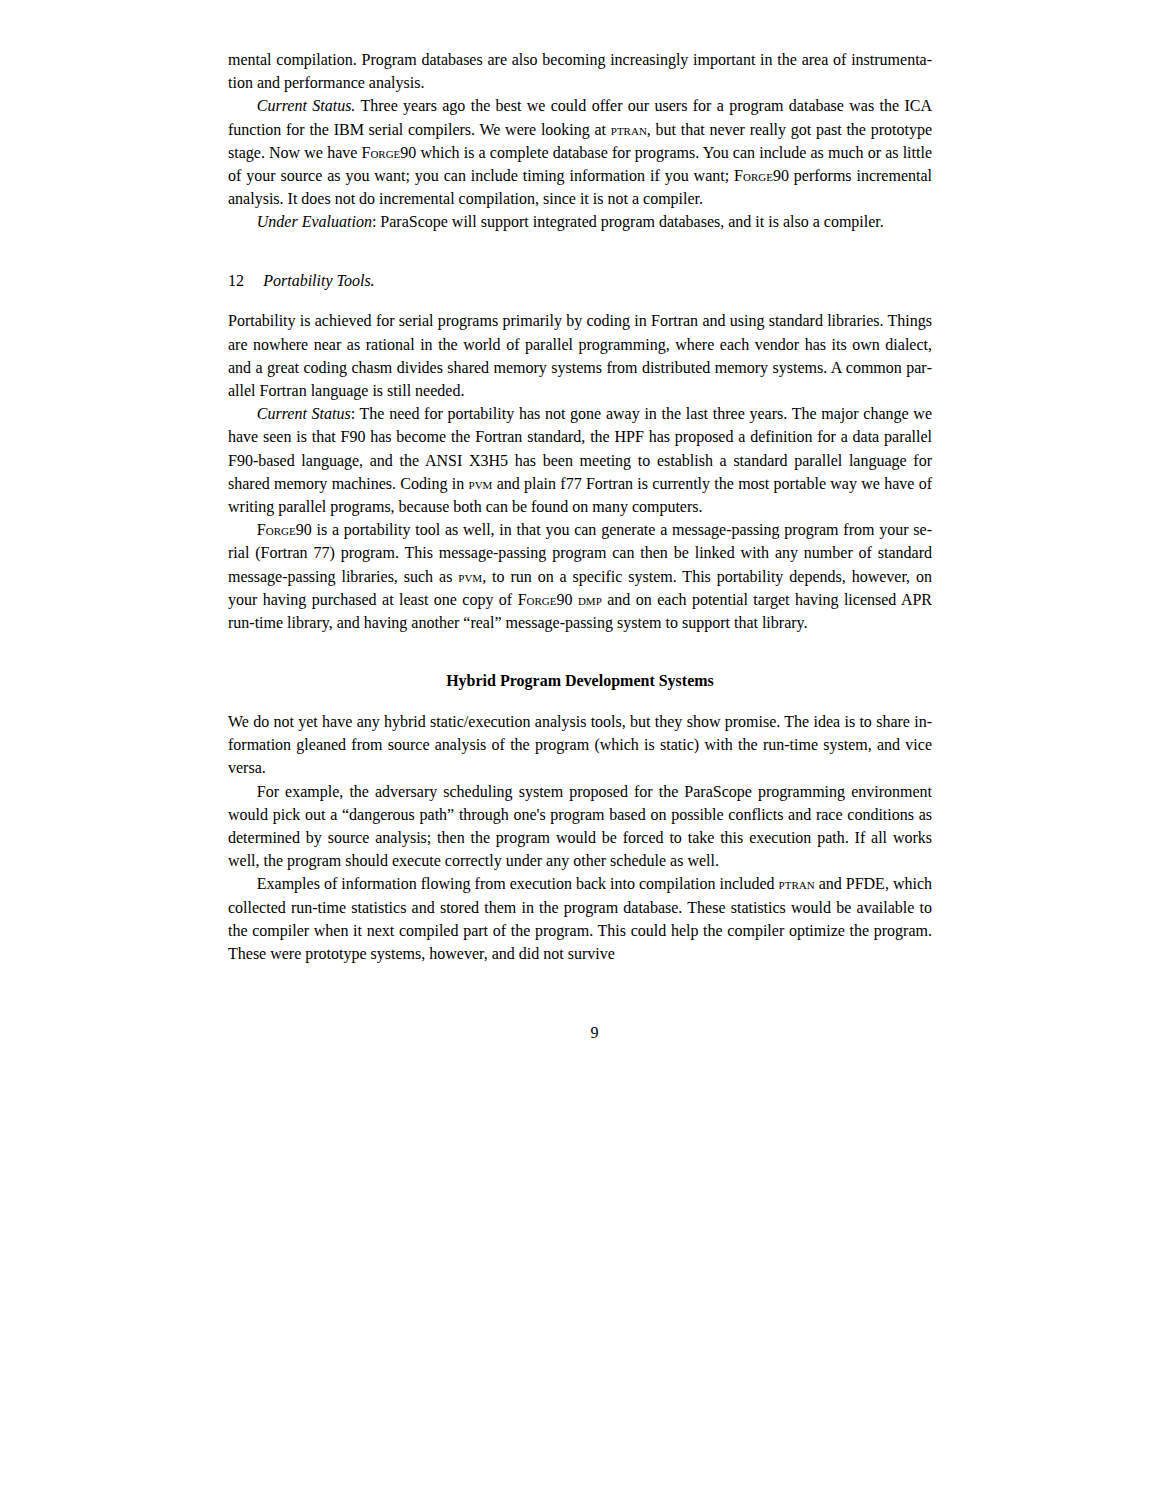mental compilation. Program databases are also becoming increasingly important in the area of instrumentation and performance analysis.
Current Status. Three years ago the best we could offer our users for a program database was the ICA function for the IBM serial compilers. We were looking at ptran, but that never really got past the prototype stage. Now we have Forge90 which is a complete database for programs. You can include as much or as little of your source as you want; you can include timing information if you want; Forge90 performs incremental analysis. It does not do incremental compilation, since it is not a compiler.
Under Evaluation: ParaScope will support integrated program databases, and it is also a compiler.
12 Portability Tools.
Portability is achieved for serial programs primarily by coding in Fortran and using standard libraries. Things are nowhere near as rational in the world of parallel programming, where each vendor has its own dialect, and a great coding chasm divides shared memory systems from distributed memory systems. A common parallel Fortran language is still needed.
Current Status: The need for portability has not gone away in the last three years. The major change we have seen is that F90 has become the Fortran standard, the HPF has proposed a definition for a data parallel F90-based language, and the ANSI X3H5 has been meeting to establish a standard parallel language for shared memory machines. Coding in pvm and plain f77 Fortran is currently the most portable way we have of writing parallel programs, because both can be found on many computers.
Forge90 is a portability tool as well, in that you can generate a message-passing program from your serial (Fortran 77) program. This message-passing program can then be linked with any number of standard message-passing libraries, such as pvm, to run on a specific system. This portability depends, however, on your having purchased at least one copy of Forge90 dmp and on each potential target having licensed APR run-time library, and having another “real” message-passing system to support that library.
Hybrid Program Development Systems
We do not yet have any hybrid static/execution analysis tools, but they show promise. The idea is to share information gleaned from source analysis of the program (which is static) with the run-time system, and vice versa.
For example, the adversary scheduling system proposed for the ParaScope programming environment would pick out a “dangerous path” through one's program based on possible conflicts and race conditions as determined by source analysis; then the program would be forced to take this execution path. If all works well, the program should execute correctly under any other schedule as well.
Examples of information flowing from execution back into compilation included ptran and PFDE, which collected run-time statistics and stored them in the program database. These statistics would be available to the compiler when it next compiled part of the program. This could help the compiler optimize the program. These were prototype systems, however, and did not survive
9